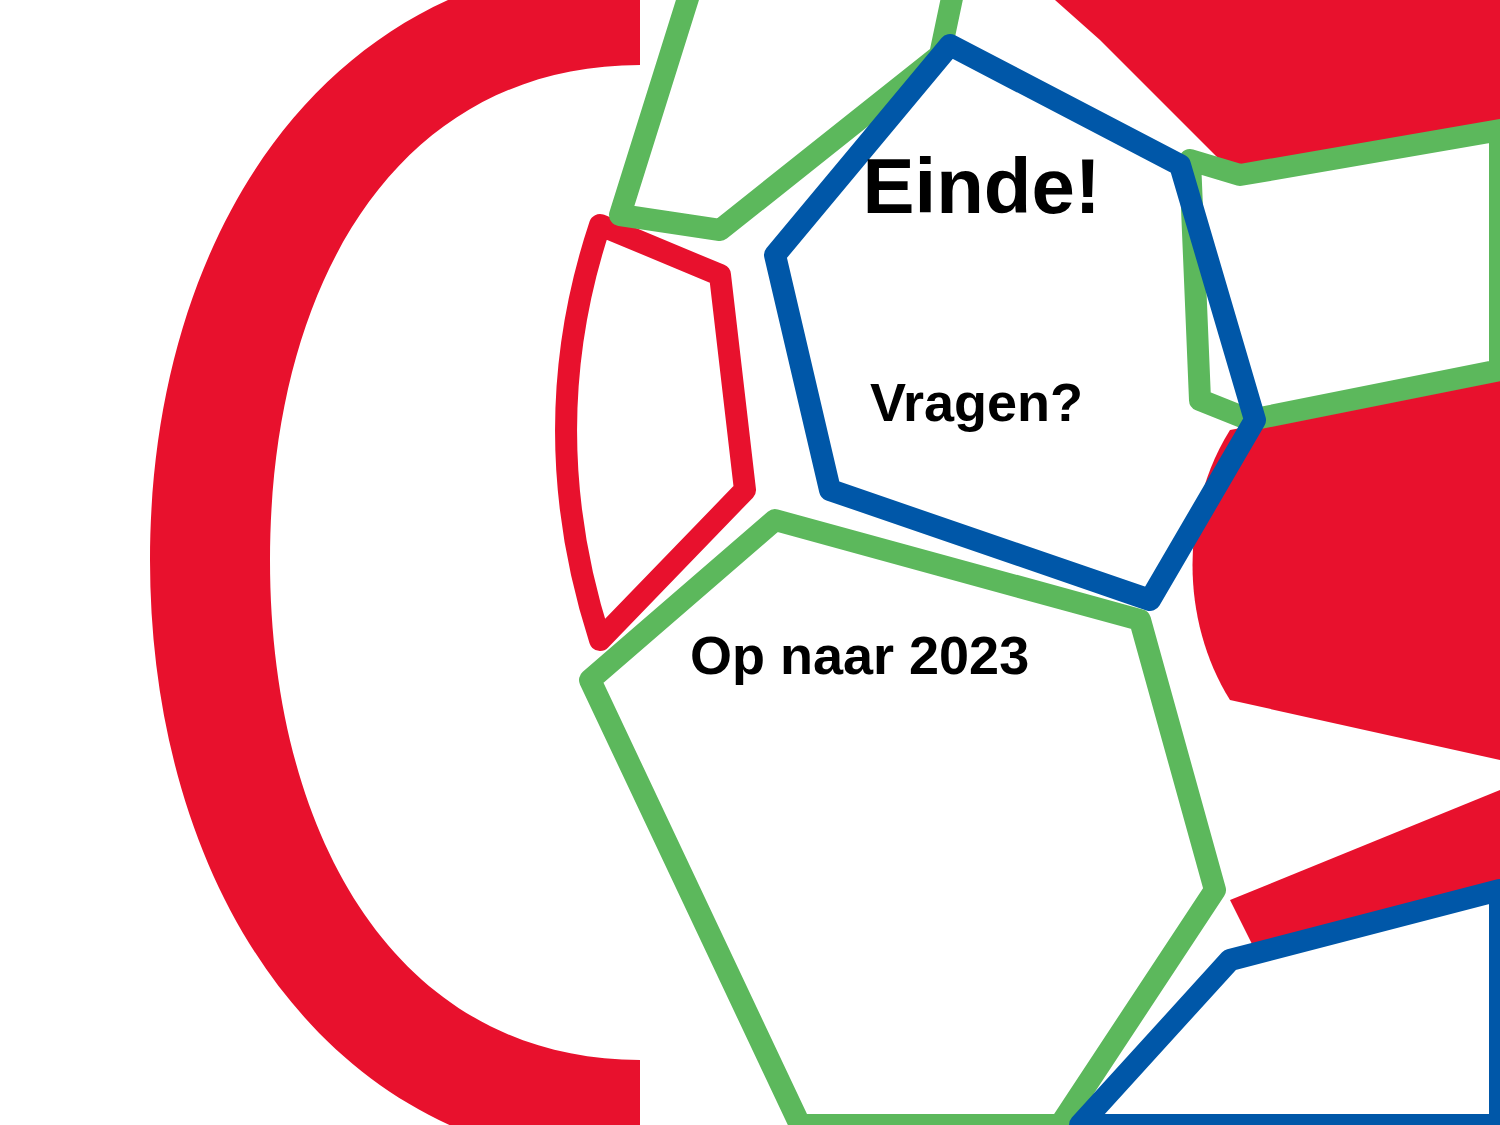Einde!
Vragen?
Op naar 2023